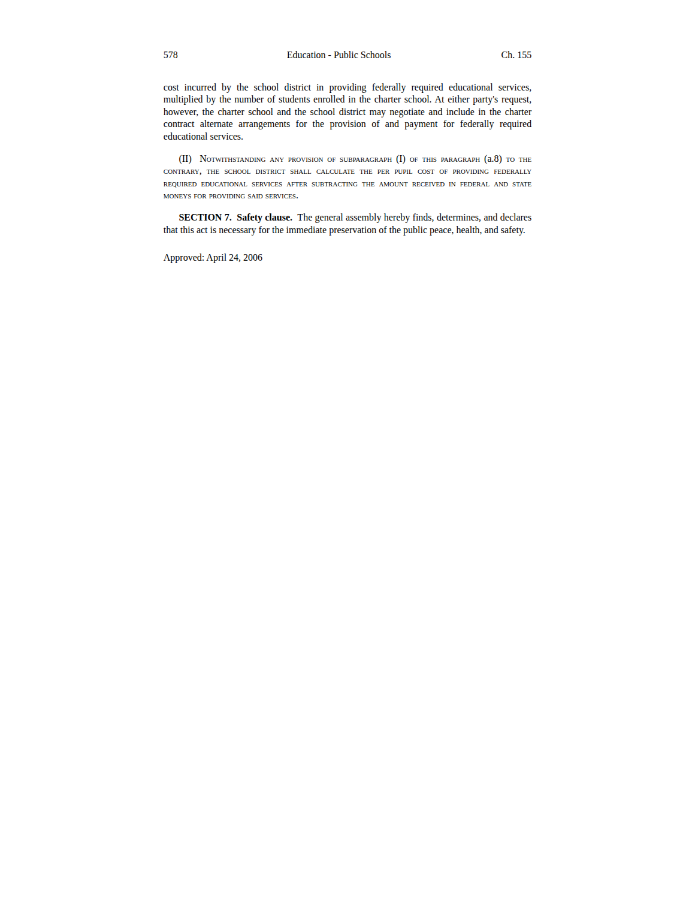578 Education - Public Schools Ch. 155
cost incurred by the school district in providing federally required educational services, multiplied by the number of students enrolled in the charter school. At either party's request, however, the charter school and the school district may negotiate and include in the charter contract alternate arrangements for the provision of and payment for federally required educational services.
(II) Notwithstanding any provision of subparagraph (I) of this paragraph (a.8) to the contrary, the school district shall calculate the per pupil cost of providing federally required educational services after subtracting the amount received in federal and state moneys for providing said services.
SECTION 7. Safety clause. The general assembly hereby finds, determines, and declares that this act is necessary for the immediate preservation of the public peace, health, and safety.
Approved: April 24, 2006